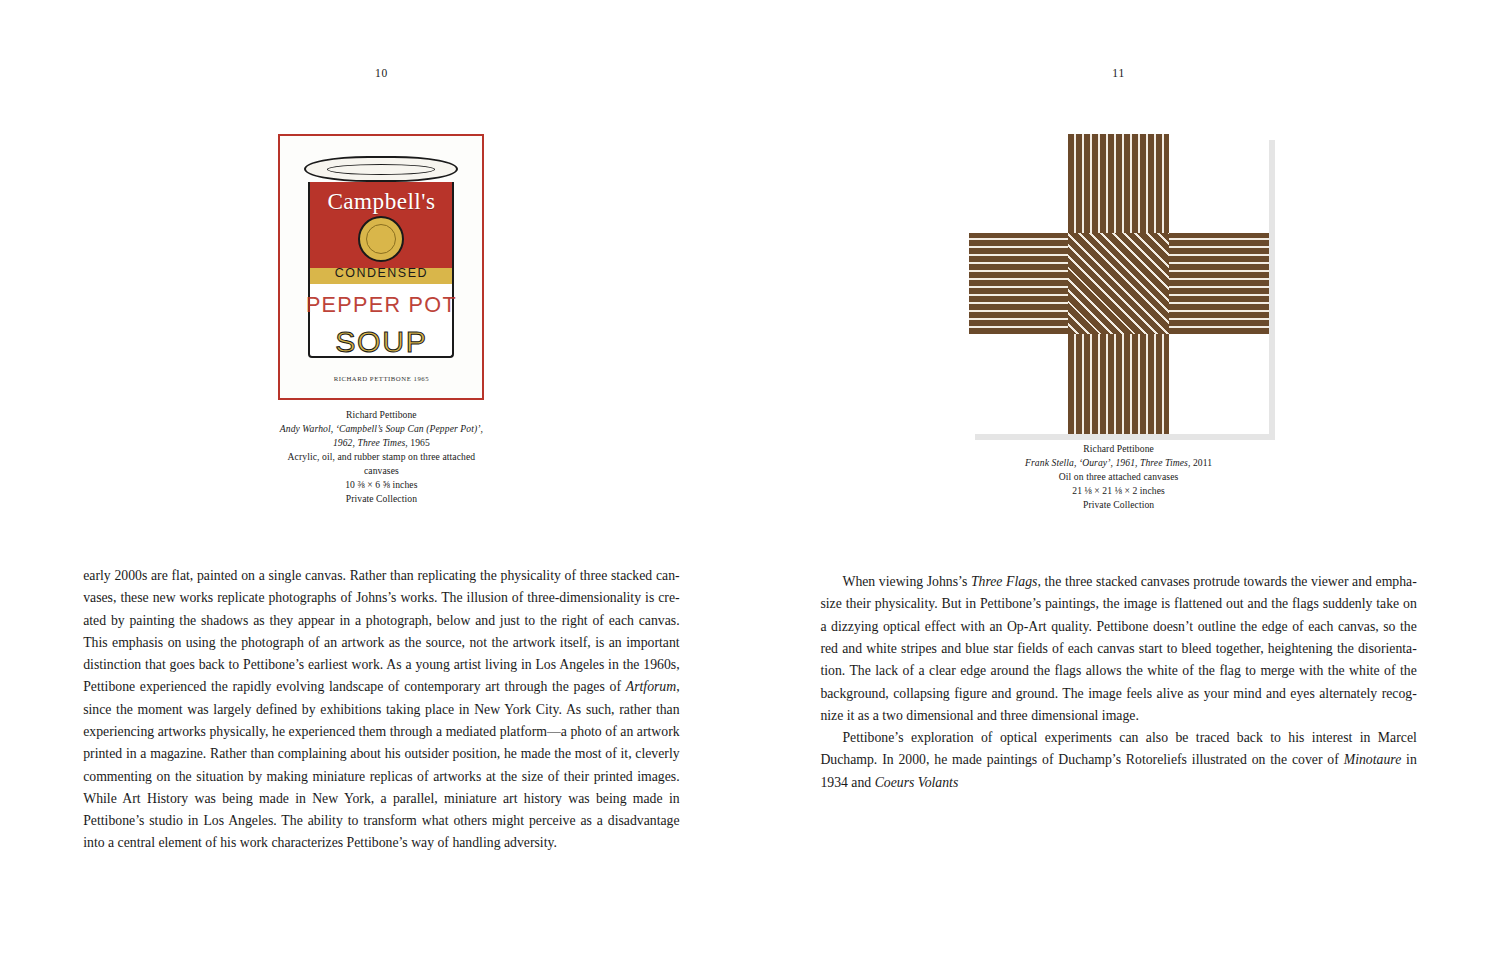10
Campbell's
CONDENSED
PEPPER POT
SOUP
RICHARD PETTIBONE 1965
Richard Pettibone
Andy Warhol, ‘Campbell’s Soup Can (Pepper Pot)’, 1962, Three Times, 1965
Acrylic, oil, and rubber stamp on three attached canvases
10 ⅜ × 6 ⅝ inches
Private Collection
early 2000s are flat, painted on a single canvas. Rather than replicating the physicality of three stacked canvases, these new works replicate photographs of Johns’s works. The illusion of three-dimensionality is created by painting the shadows as they appear in a photograph, below and just to the right of each canvas. This emphasis on using the photograph of an artwork as the source, not the artwork itself, is an important distinction that goes back to Pettibone’s earliest work. As a young artist living in Los Angeles in the 1960s, Pettibone experienced the rapidly evolving landscape of contemporary art through the pages of Artforum, since the moment was largely defined by exhibitions taking place in New York City. As such, rather than experiencing artworks physically, he experienced them through a mediated platform—a photo of an artwork printed in a magazine. Rather than complaining about his outsider position, he made the most of it, cleverly commenting on the situation by making miniature replicas of artworks at the size of their printed images. While Art History was being made in New York, a parallel, miniature art history was being made in Pettibone’s studio in Los Angeles. The ability to transform what others might perceive as a disadvantage into a central element of his work characterizes Pettibone’s way of handling adversity.
11
Richard Pettibone
Frank Stella, ‘Ouray’, 1961, Three Times, 2011
Oil on three attached canvases
21 ⅛ × 21 ⅛ × 2 inches
Private Collection
When viewing Johns’s Three Flags, the three stacked canvases protrude towards the viewer and emphasize their physicality. But in Pettibone’s paintings, the image is flattened out and the flags suddenly take on a dizzying optical effect with an Op-Art quality. Pettibone doesn’t outline the edge of each canvas, so the red and white stripes and blue star fields of each canvas start to bleed together, heightening the disorientation. The lack of a clear edge around the flags allows the white of the flag to merge with the white of the background, collapsing figure and ground. The image feels alive as your mind and eyes alternately recognize it as a two dimensional and three dimensional image.
Pettibone’s exploration of optical experiments can also be traced back to his interest in Marcel Duchamp. In 2000, he made paintings of Duchamp’s Rotoreliefs illustrated on the cover of Minotaure in 1934 and Coeurs Volants